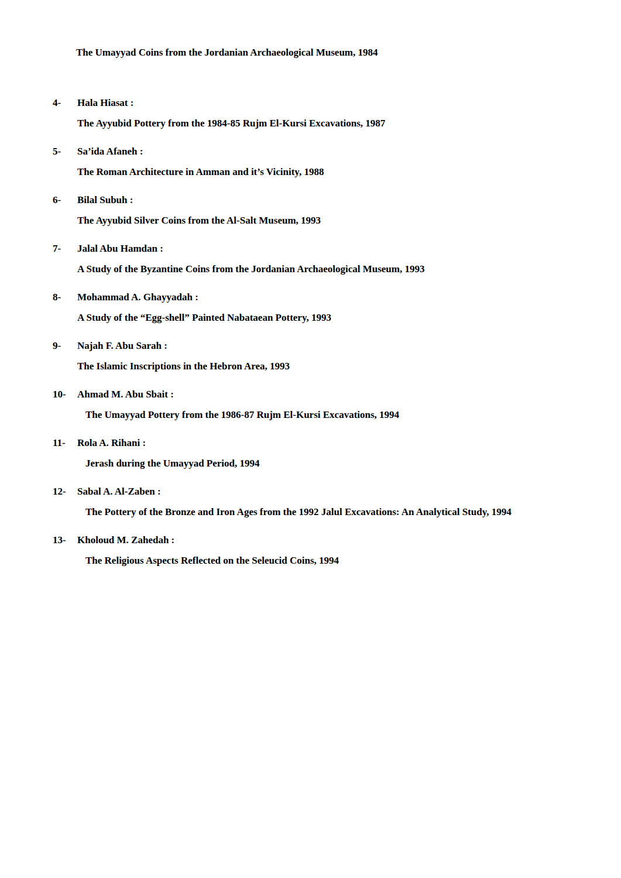The Umayyad Coins from the Jordanian Archaeological Museum, 1984
4- Hala Hiasat :
The Ayyubid Pottery from the 1984-85 Rujm El-Kursi Excavations, 1987
5- Sa’ida Afaneh :
The Roman Architecture in Amman and it’s Vicinity, 1988
6- Bilal Subuh :
The Ayyubid Silver Coins from the Al-Salt Museum, 1993
7- Jalal Abu Hamdan :
A Study of the Byzantine Coins from the Jordanian Archaeological Museum, 1993
8- Mohammad A. Ghayyadah :
A Study of the “Egg-shell” Painted Nabataean Pottery, 1993
9- Najah F. Abu Sarah :
The Islamic Inscriptions in the Hebron Area, 1993
10- Ahmad M. Abu Sbait :
The Umayyad Pottery from the 1986-87 Rujm El-Kursi Excavations, 1994
11- Rola A. Rihani :
Jerash during the Umayyad Period, 1994
12- Sabal A. Al-Zaben :
The Pottery of the Bronze and Iron Ages from the 1992 Jalul Excavations: An Analytical Study, 1994
13- Kholoud M. Zahedah :
The Religious Aspects Reflected on the Seleucid Coins, 1994